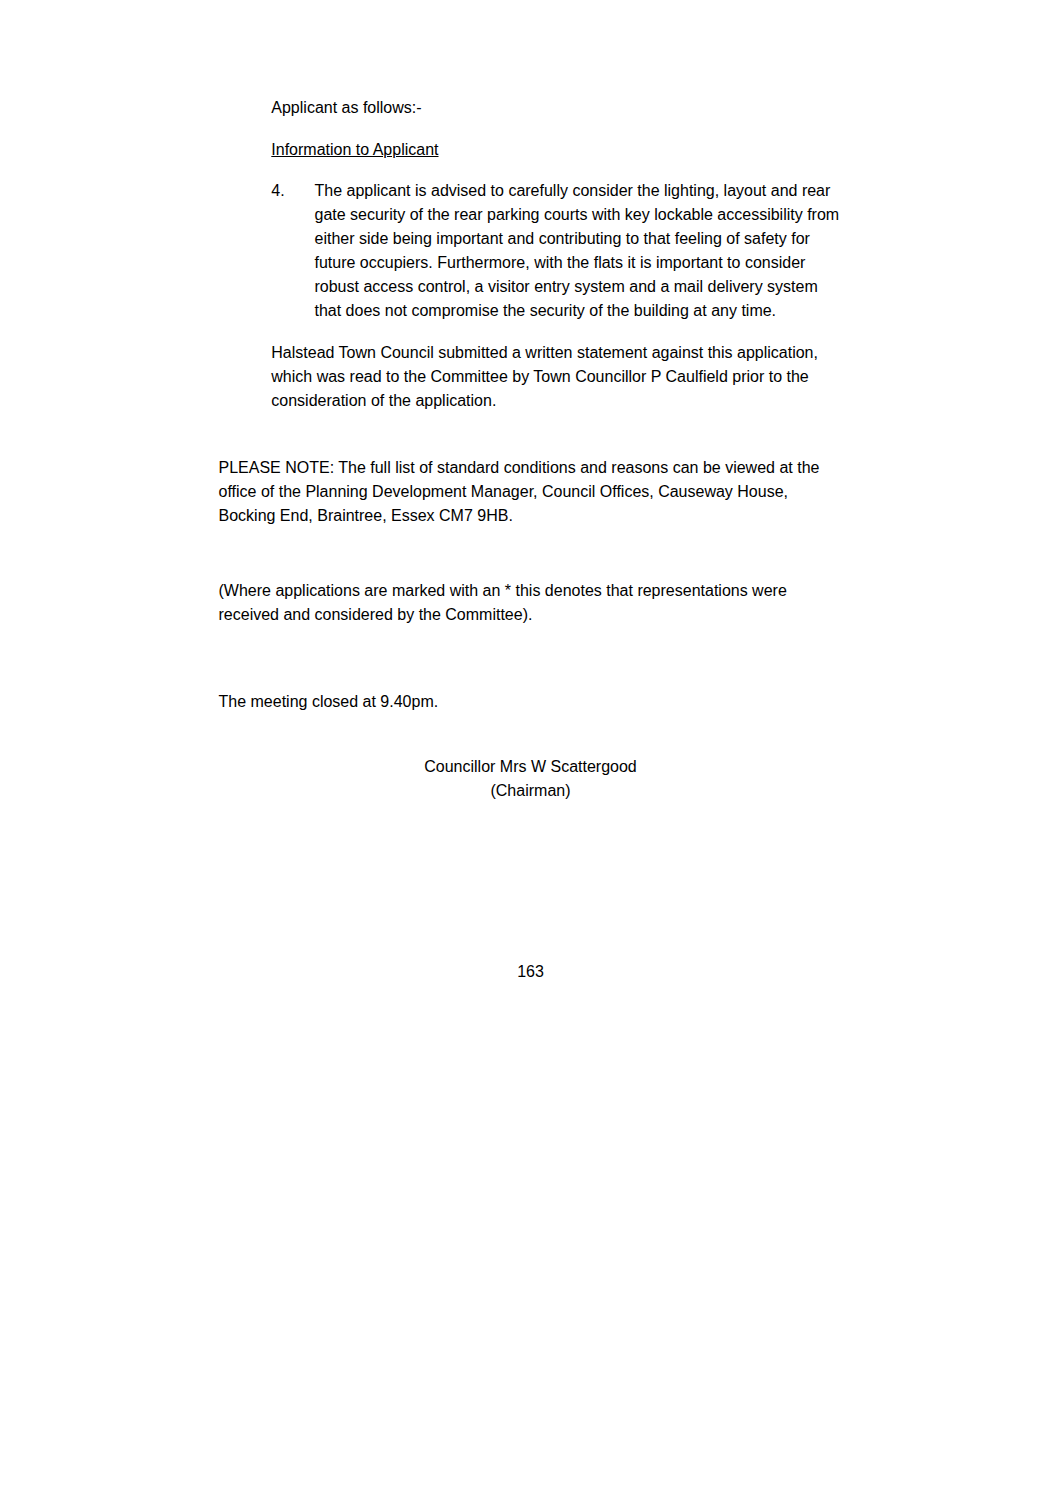Applicant as follows:-
Information to Applicant
4.
The applicant is advised to carefully consider the lighting, layout and rear gate security of the rear parking courts with key lockable accessibility from either side being important and contributing to that feeling of safety for future occupiers. Furthermore, with the flats it is important to consider robust access control, a visitor entry system and a mail delivery system that does not compromise the security of the building at any time.
Halstead Town Council submitted a written statement against this application, which was read to the Committee by Town Councillor P Caulfield prior to the consideration of the application.
PLEASE NOTE: The full list of standard conditions and reasons can be viewed at the office of the Planning Development Manager, Council Offices, Causeway House, Bocking End, Braintree, Essex CM7 9HB.
(Where applications are marked with an * this denotes that representations were received and considered by the Committee).
The meeting closed at 9.40pm.
Councillor Mrs W Scattergood
(Chairman)
163